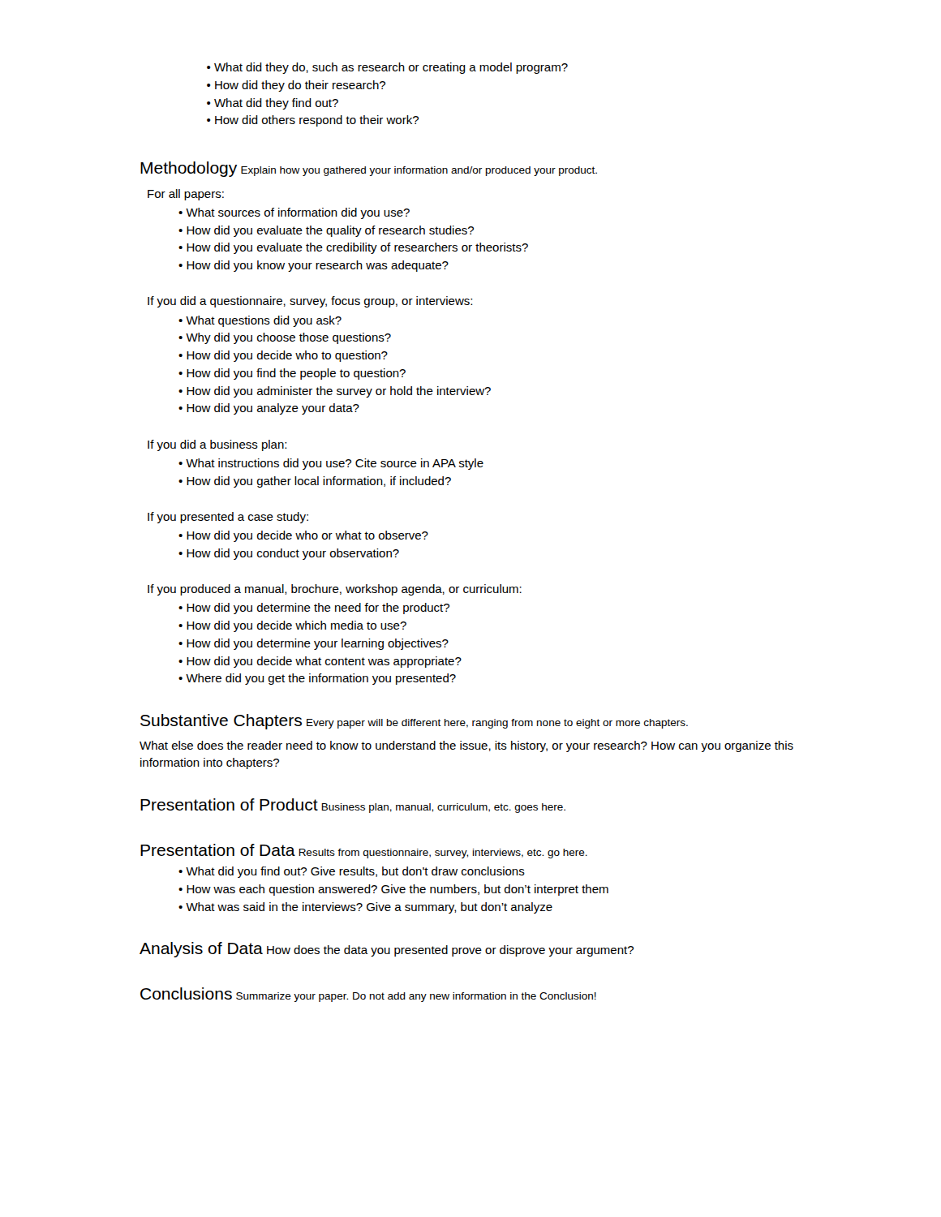What did they do, such as research or creating a model program?
How did they do their research?
What did they find out?
How did others respond to their work?
Methodology
Explain how you gathered your information and/or produced your product.
For all papers:
What sources of information did you use?
How did you evaluate the quality of research studies?
How did you evaluate the credibility of researchers or theorists?
How did you know your research was adequate?
If you did a questionnaire, survey, focus group, or interviews:
What questions did you ask?
Why did you choose those questions?
How did you decide who to question?
How did you find the people to question?
How did you administer the survey or hold the interview?
How did you analyze your data?
If you did a business plan:
What instructions did you use? Cite source in APA style
How did you gather local information, if included?
If you presented a case study:
How did you decide who or what to observe?
How did you conduct your observation?
If you produced a manual, brochure, workshop agenda, or curriculum:
How did you determine the need for the product?
How did you decide which media to use?
How did you determine your learning objectives?
How did you decide what content was appropriate?
Where did you get the information you presented?
Substantive Chapters
Every paper will be different here, ranging from none to eight or more chapters.
What else does the reader need to know to understand the issue, its history, or your research? How can you organize this information into chapters?
Presentation of Product
Business plan, manual, curriculum, etc. goes here.
Presentation of Data
Results from questionnaire, survey, interviews, etc. go here.
What did you find out? Give results, but don't draw conclusions
How was each question answered? Give the numbers, but don’t interpret them
What was said in the interviews? Give a summary, but don’t analyze
Analysis of Data
How does the data you presented prove or disprove your argument?
Conclusions
Summarize your paper. Do not add any new information in the Conclusion!